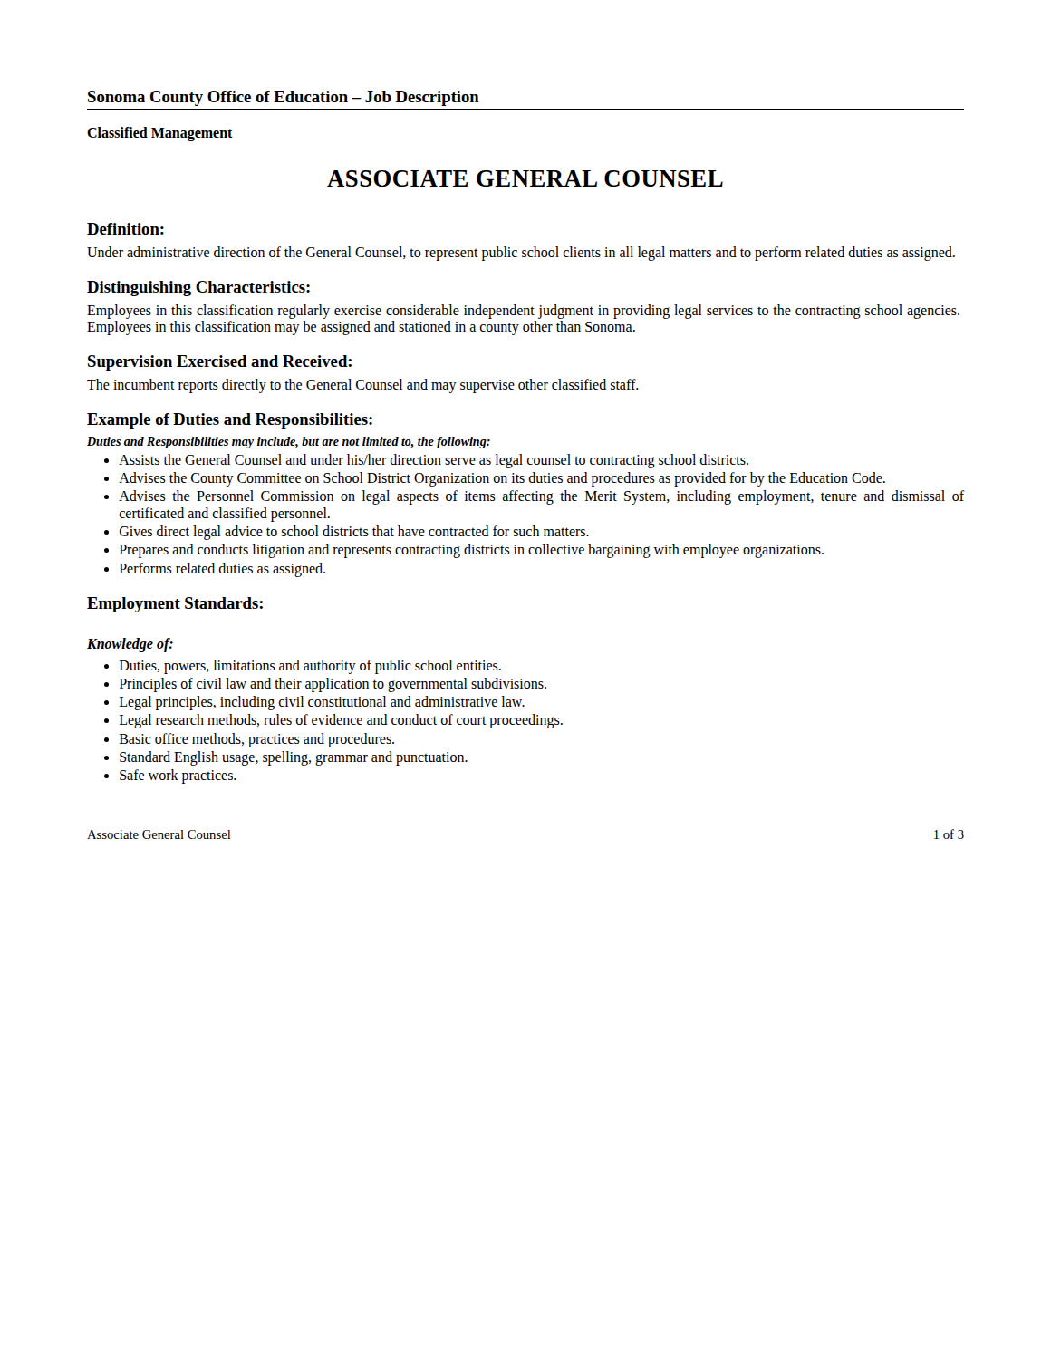Sonoma County Office of Education – Job Description
Classified Management
ASSOCIATE GENERAL COUNSEL
Definition:
Under administrative direction of the General Counsel, to represent public school clients in all legal matters and to perform related duties as assigned.
Distinguishing Characteristics:
Employees in this classification regularly exercise considerable independent judgment in providing legal services to the contracting school agencies. Employees in this classification may be assigned and stationed in a county other than Sonoma.
Supervision Exercised and Received:
The incumbent reports directly to the General Counsel and may supervise other classified staff.
Example of Duties and Responsibilities:
Duties and Responsibilities may include, but are not limited to, the following:
Assists the General Counsel and under his/her direction serve as legal counsel to contracting school districts.
Advises the County Committee on School District Organization on its duties and procedures as provided for by the Education Code.
Advises the Personnel Commission on legal aspects of items affecting the Merit System, including employment, tenure and dismissal of certificated and classified personnel.
Gives direct legal advice to school districts that have contracted for such matters.
Prepares and conducts litigation and represents contracting districts in collective bargaining with employee organizations.
Performs related duties as assigned.
Employment Standards:
Knowledge of:
Duties, powers, limitations and authority of public school entities.
Principles of civil law and their application to governmental subdivisions.
Legal principles, including civil constitutional and administrative law.
Legal research methods, rules of evidence and conduct of court proceedings.
Basic office methods, practices and procedures.
Standard English usage, spelling, grammar and punctuation.
Safe work practices.
Associate General Counsel 1 of 3